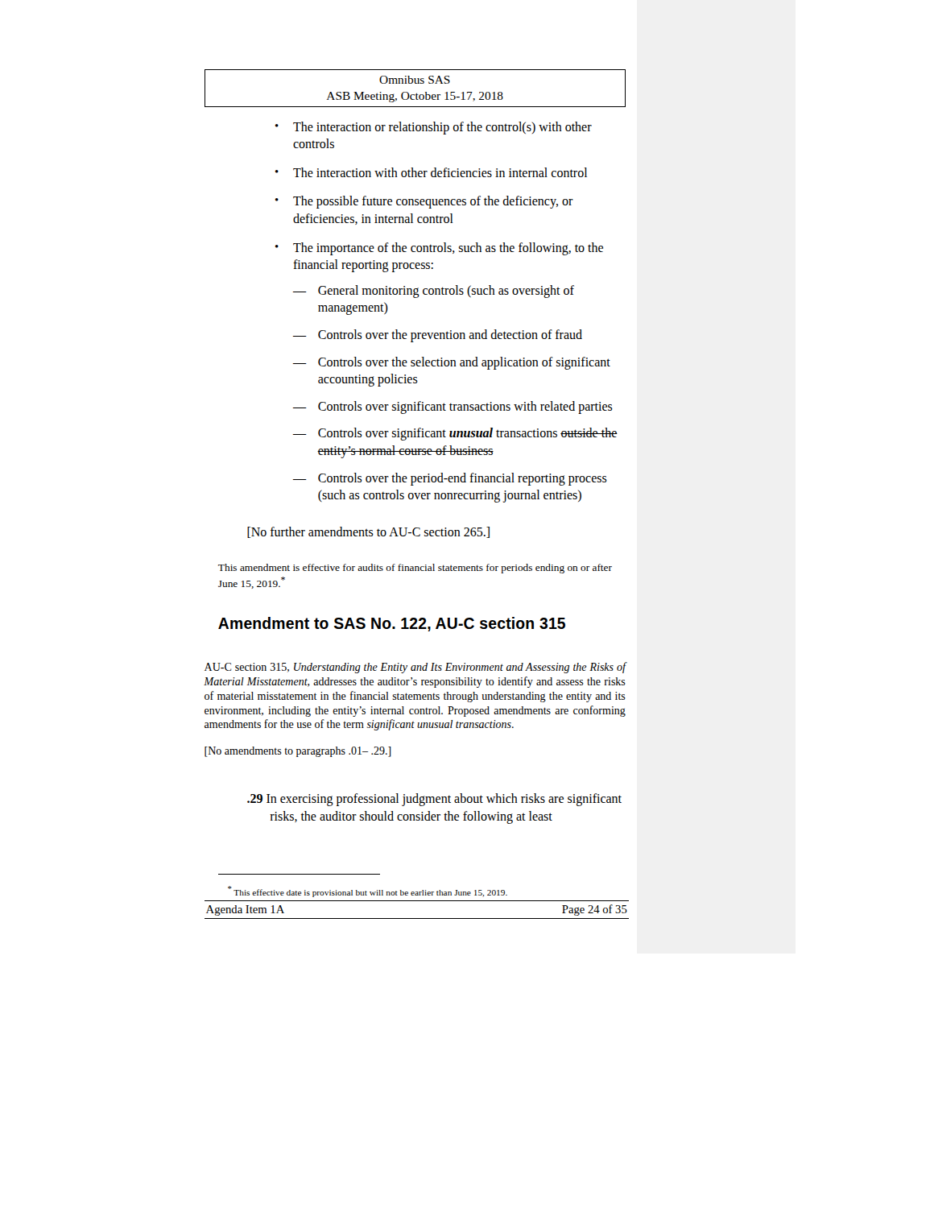Omnibus SAS ASB Meeting, October 15-17, 2018
The interaction or relationship of the control(s) with other controls
The interaction with other deficiencies in internal control
The possible future consequences of the deficiency, or deficiencies, in internal control
The importance of the controls, such as the following, to the financial reporting process:
General monitoring controls (such as oversight of management)
Controls over the prevention and detection of fraud
Controls over the selection and application of significant accounting policies
Controls over significant transactions with related parties
Controls over significant unusual transactions outside the entity’s normal course of business
Controls over the period-end financial reporting process (such as controls over nonrecurring journal entries)
[No further amendments to AU-C section 265.]
This amendment is effective for audits of financial statements for periods ending on or after June 15, 2019.*
Amendment to SAS No. 122, AU-C section 315
AU-C section 315, Understanding the Entity and Its Environment and Assessing the Risks of Material Misstatement, addresses the auditor’s responsibility to identify and assess the risks of material misstatement in the financial statements through understanding the entity and its environment, including the entity’s internal control. Proposed amendments are conforming amendments for the use of the term significant unusual transactions.
[No amendments to paragraphs .01– .29.]
.29 In exercising professional judgment about which risks are significant risks, the auditor should consider the following at least
* This effective date is provisional but will not be earlier than June 15, 2019.
Agenda Item 1A Page 24 of 35